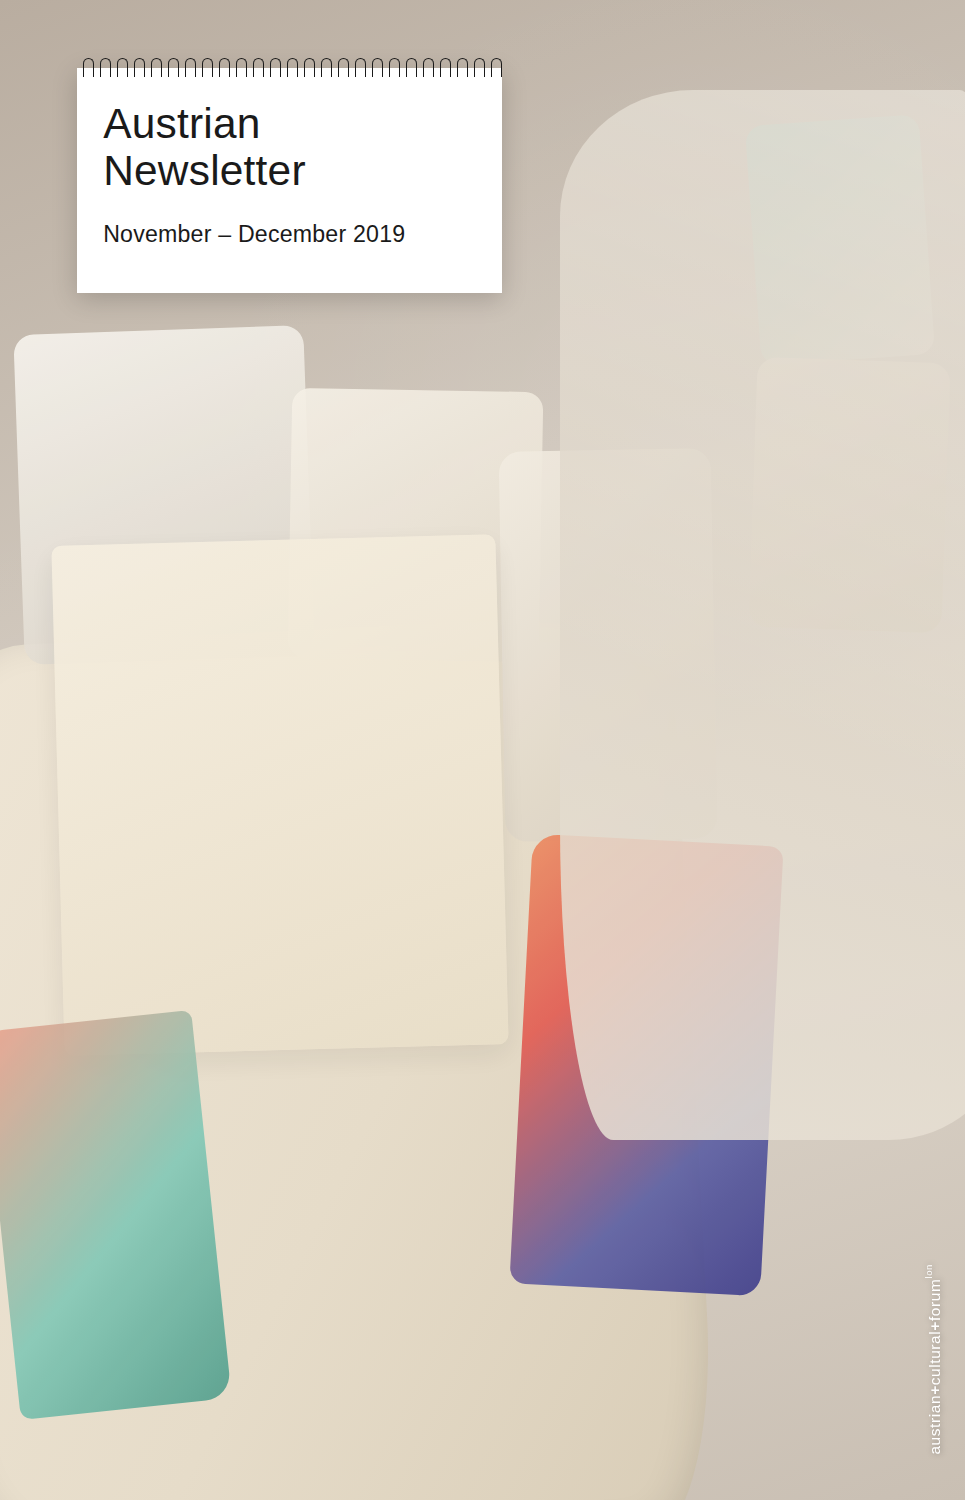Austrian
Newsletter
November – December 2019
austrian+cultural+forumlon